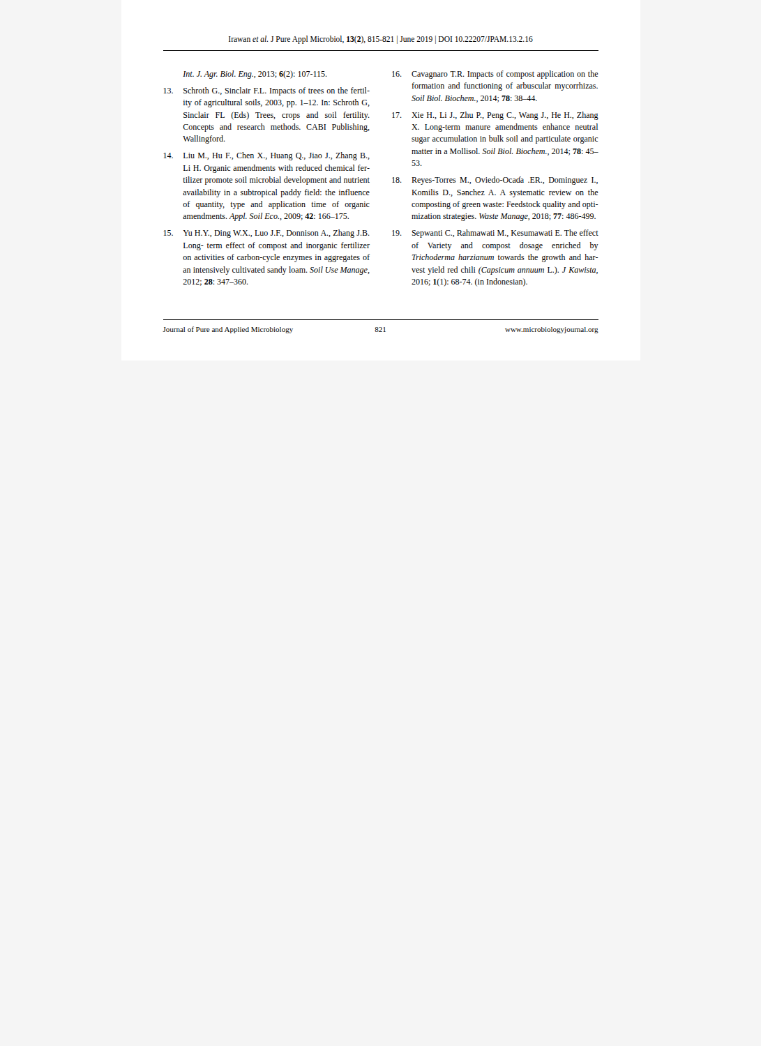Irawan et al. J Pure Appl Microbiol, 13(2), 815-821 | June 2019 | DOI 10.22207/JPAM.13.2.16
Int. J. Agr. Biol. Eng., 2013; 6(2): 107-115.
13. Schroth G., Sinclair F.L. Impacts of trees on the fertility of agricultural soils, 2003, pp. 1–12. In: Schroth G, Sinclair FL (Eds) Trees, crops and soil fertility. Concepts and research methods. CABI Publishing, Wallingford.
14. Liu M., Hu F., Chen X., Huang Q., Jiao J., Zhang B., Li H. Organic amendments with reduced chemical fertilizer promote soil microbial development and nutrient availability in a subtropical paddy field: the influence of quantity, type and application time of organic amendments. Appl. Soil Eco., 2009; 42: 166–175.
15. Yu H.Y., Ding W.X., Luo J.F., Donnison A., Zhang J.B. Long- term effect of compost and inorganic fertilizer on activities of carbon-cycle enzymes in aggregates of an intensively cultivated sandy loam. Soil Use Manage, 2012; 28: 347–360.
16. Cavagnaro T.R. Impacts of compost application on the formation and functioning of arbuscular mycorrhizas. Soil Biol. Biochem., 2014; 78: 38–44.
17. Xie H., Li J., Zhu P., Peng C., Wang J., He H., Zhang X. Long-term manure amendments enhance neutral sugar accumulation in bulk soil and particulate organic matter in a Mollisol. Soil Biol. Biochem., 2014; 78: 45–53.
18. Reyes-Torres M., Oviedo-Ocaɗa .ER., Dominguez I., Komilis D., Sǝnchez A. A systematic review on the composting of green waste: Feedstock quality and optimization strategies. Waste Manage, 2018; 77: 486-499.
19. Sepwanti C., Rahmawati M., Kesumawati E. The effect of Variety and compost dosage enriched by Trichoderma harzianum towards the growth and harvest yield red chili (Capsicum annuum L.). J Kawista, 2016; 1(1): 68-74. (in Indonesian).
Journal of Pure and Applied Microbiology 821 www.microbiologyjournal.org